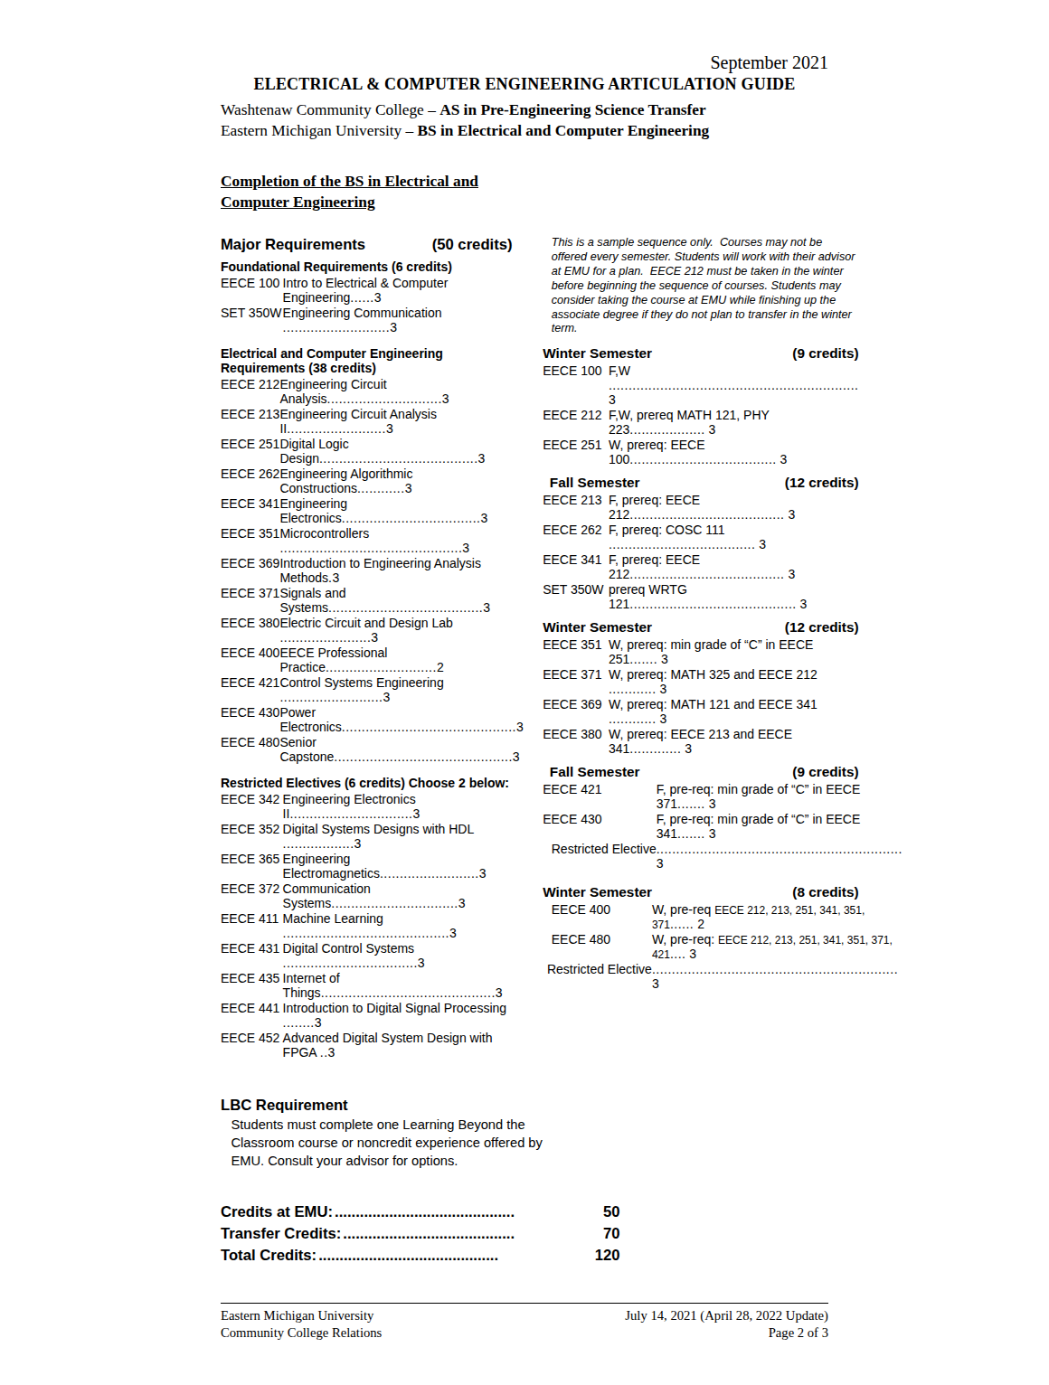September 2021
ELECTRICAL & COMPUTER ENGINEERING ARTICULATION GUIDE
Washtenaw Community College – AS in Pre-Engineering Science Transfer
Eastern Michigan University – BS in Electrical and Computer Engineering
Completion of the BS in Electrical and
Computer Engineering
Major Requirements (50 credits)
Foundational Requirements (6 credits)
| EECE 100 | Intro to Electrical & Computer Engineering ...... 3 |
| SET 350W | Engineering Communication ........................... 3 |
Electrical and Computer Engineering Requirements (38 credits)
| EECE 212 | Engineering Circuit Analysis ............................. 3 |
| EECE 213 | Engineering Circuit Analysis II ......................... 3 |
| EECE 251 | Digital Logic Design ........................................ 3 |
| EECE 262 | Engineering Algorithmic Constructions ............ 3 |
| EECE 341 | Engineering Electronics ................................... 3 |
| EECE 351 | Microcontrollers .............................................. 3 |
| EECE 369 | Introduction to Engineering Analysis Methods . 3 |
| EECE 371 | Signals and Systems ....................................... 3 |
| EECE 380 | Electric Circuit and Design Lab ....................... 3 |
| EECE 400 | EECE Professional Practice ............................ 2 |
| EECE 421 | Control Systems Engineering .......................... 3 |
| EECE 430 | Power Electronics ............................................ 3 |
| EECE 480 | Senior Capstone ............................................. 3 |
Restricted Electives (6 credits) Choose 2 below:
| EECE 342 | Engineering Electronics II ............................... 3 |
| EECE 352 | Digital Systems Designs with HDL .................. 3 |
| EECE 365 | Engineering Electromagnetics ......................... 3 |
| EECE 372 | Communication Systems ................................ 3 |
| EECE 411 | Machine Learning .......................................... 3 |
| EECE 431 | Digital Control Systems .................................. 3 |
| EECE 435 | Internet of Things ............................................ 3 |
| EECE 441 | Introduction to Digital Signal Processing ........ 3 |
| EECE 452 | Advanced Digital System Design with FPGA .. 3 |
This is a sample sequence only. Courses may not be offered every semester. Students will work with their advisor at EMU for a plan. EECE 212 must be taken in the winter before beginning the sequence of courses. Students may consider taking the course at EMU while finishing up the associate degree if they do not plan to transfer in the winter term.
Winter Semester (9 credits)
| EECE 100 | F,W ............................................................... 3 |
| EECE 212 | F,W, prereq MATH 121, PHY 223 ................... 3 |
| EECE 251 | W, prereq: EECE 100 ..................................... 3 |
Fall Semester (12 credits)
| EECE 213 | F, prereq: EECE 212 ....................................... 3 |
| EECE 262 | F, prereq: COSC 111 ..................................... 3 |
| EECE 341 | F, prereq: EECE 212 ....................................... 3 |
| SET 350W | prereq WRTG 121 .......................................... 3 |
Winter Semester (12 credits)
| EECE 351 | W, prereq: min grade of “C” in EECE 251 ....... 3 |
| EECE 371 | W, prereq: MATH 325 and EECE 212 ............ 3 |
| EECE 369 | W, prereq: MATH 121 and EECE 341 ............ 3 |
| EECE 380 | W, prereq: EECE 213 and EECE 341 ............. 3 |
Fall Semester (9 credits)
| EECE 421 | F, pre-req: min grade of “C” in EECE 371 ....... 3 |
| EECE 430 | F, pre-req: min grade of “C” in EECE 341 ....... 3 |
| Restricted Elective | .............................................................. 3 |
Winter Semester (8 credits)
| EECE 400 | W, pre-req EECE 212, 213, 251, 341, 351, 371 ...... 2 |
| EECE 480 | W, pre-req: EECE 212, 213, 251, 341, 351, 371, 421 .... 3 |
| Restricted Elective | .............................................................. 3 |
LBC Requirement
Students must complete one Learning Beyond the
Classroom course or noncredit experience offered by
EMU. Consult your advisor for options.
Credits at EMU:........................................... 50
Transfer Credits:......................................... 70
Total Credits:........................................... 120
Eastern Michigan University
Community College Relations
July 14, 2021 (April 28, 2022 Update)
Page 2 of 3